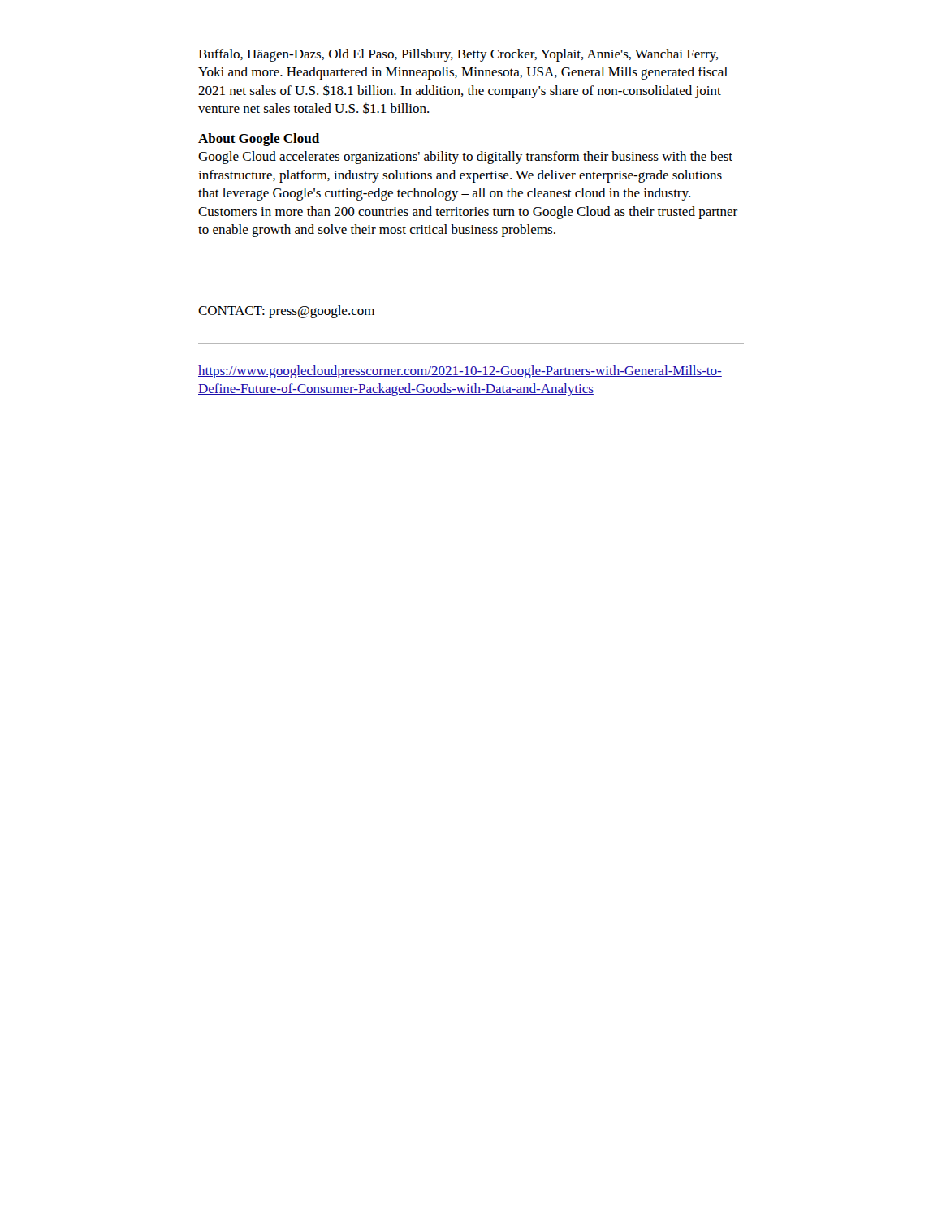Buffalo, Häagen-Dazs, Old El Paso, Pillsbury, Betty Crocker, Yoplait, Annie's, Wanchai Ferry, Yoki and more. Headquartered in Minneapolis, Minnesota, USA, General Mills generated fiscal 2021 net sales of U.S. $18.1 billion. In addition, the company's share of non-consolidated joint venture net sales totaled U.S. $1.1 billion.
About Google Cloud
Google Cloud accelerates organizations' ability to digitally transform their business with the best infrastructure, platform, industry solutions and expertise. We deliver enterprise-grade solutions that leverage Google's cutting-edge technology – all on the cleanest cloud in the industry. Customers in more than 200 countries and territories turn to Google Cloud as their trusted partner to enable growth and solve their most critical business problems.
CONTACT: press@google.com
https://www.googlecloudpresscorner.com/2021-10-12-Google-Partners-with-General-Mills-to-Define-Future-of-Consumer-Packaged-Goods-with-Data-and-Analytics